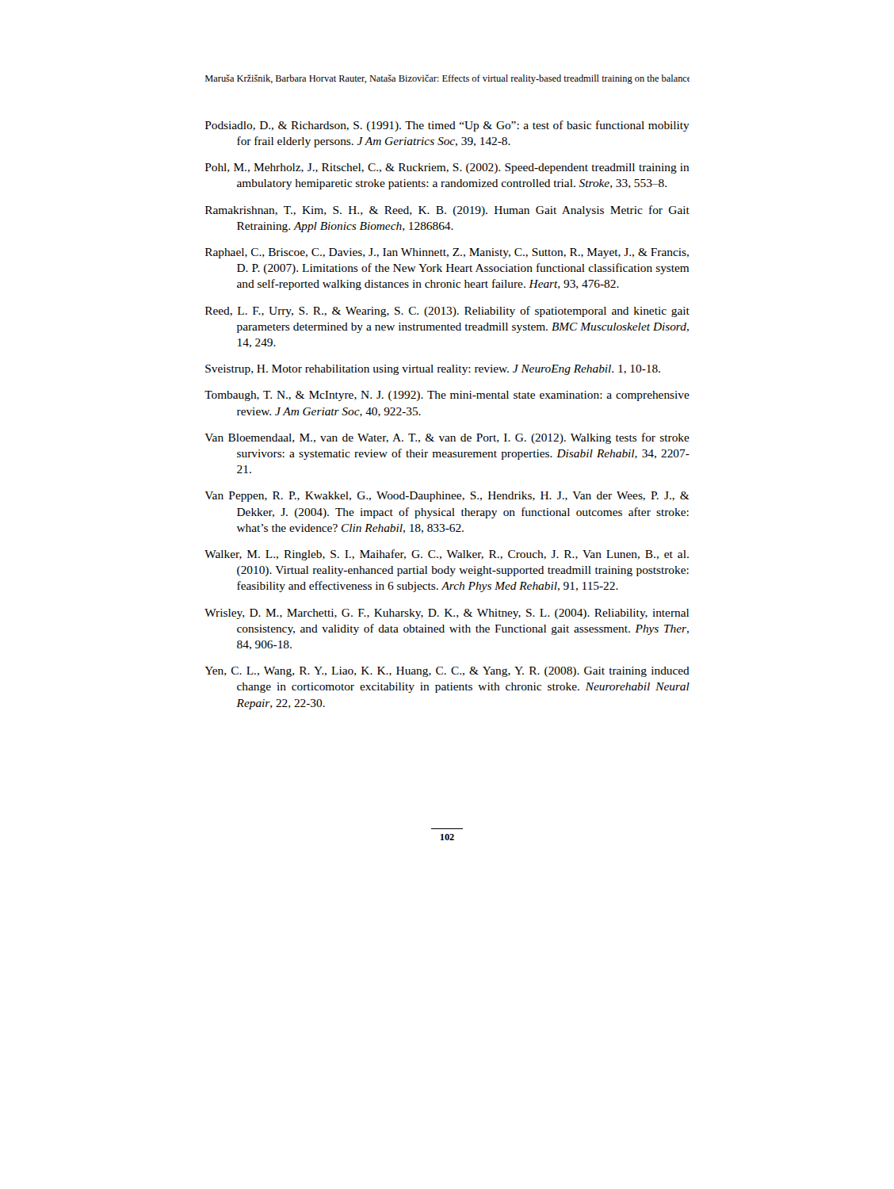Maruša Kržišnik, Barbara Horvat Rauter, Nataša Bizovičar: Effects of virtual reality-based treadmill training on the balance and gait ability in...
Podsiadlo, D., & Richardson, S. (1991). The timed “Up & Go”: a test of basic functional mobility for frail elderly persons. J Am Geriatrics Soc, 39, 142-8.
Pohl, M., Mehrholz, J., Ritschel, C., & Ruckriem, S. (2002). Speed-dependent treadmill training in ambulatory hemiparetic stroke patients: a randomized controlled trial. Stroke, 33, 553–8.
Ramakrishnan, T., Kim, S. H., & Reed, K. B. (2019). Human Gait Analysis Metric for Gait Retraining. Appl Bionics Biomech, 1286864.
Raphael, C., Briscoe, C., Davies, J., Ian Whinnett, Z., Manisty, C., Sutton, R., Mayet, J., & Francis, D. P. (2007). Limitations of the New York Heart Association functional classification system and self-reported walking distances in chronic heart failure. Heart, 93, 476-82.
Reed, L. F., Urry, S. R., & Wearing, S. C. (2013). Reliability of spatiotemporal and kinetic gait parameters determined by a new instrumented treadmill system. BMC Musculoskelet Disord, 14, 249.
Sveistrup, H. Motor rehabilitation using virtual reality: review. J NeuroEng Rehabil. 1, 10-18.
Tombaugh, T. N., & McIntyre, N. J. (1992). The mini-mental state examination: a comprehensive review. J Am Geriatr Soc, 40, 922-35.
Van Bloemendaal, M., van de Water, A. T., & van de Port, I. G. (2012). Walking tests for stroke survivors: a systematic review of their measurement properties. Disabil Rehabil, 34, 2207-21.
Van Peppen, R. P., Kwakkel, G., Wood-Dauphinee, S., Hendriks, H. J., Van der Wees, P. J., & Dekker, J. (2004). The impact of physical therapy on functional outcomes after stroke: what’s the evidence? Clin Rehabil, 18, 833-62.
Walker, M. L., Ringleb, S. I., Maihafer, G. C., Walker, R., Crouch, J. R., Van Lunen, B., et al. (2010). Virtual reality-enhanced partial body weight-supported treadmill training poststroke: feasibility and effectiveness in 6 subjects. Arch Phys Med Rehabil, 91, 115-22.
Wrisley, D. M., Marchetti, G. F., Kuharsky, D. K., & Whitney, S. L. (2004). Reliability, internal consistency, and validity of data obtained with the Functional gait assessment. Phys Ther, 84, 906-18.
Yen, C. L., Wang, R. Y., Liao, K. K., Huang, C. C., & Yang, Y. R. (2008). Gait training induced change in corticomotor excitability in patients with chronic stroke. Neurorehabil Neural Repair, 22, 22-30.
102